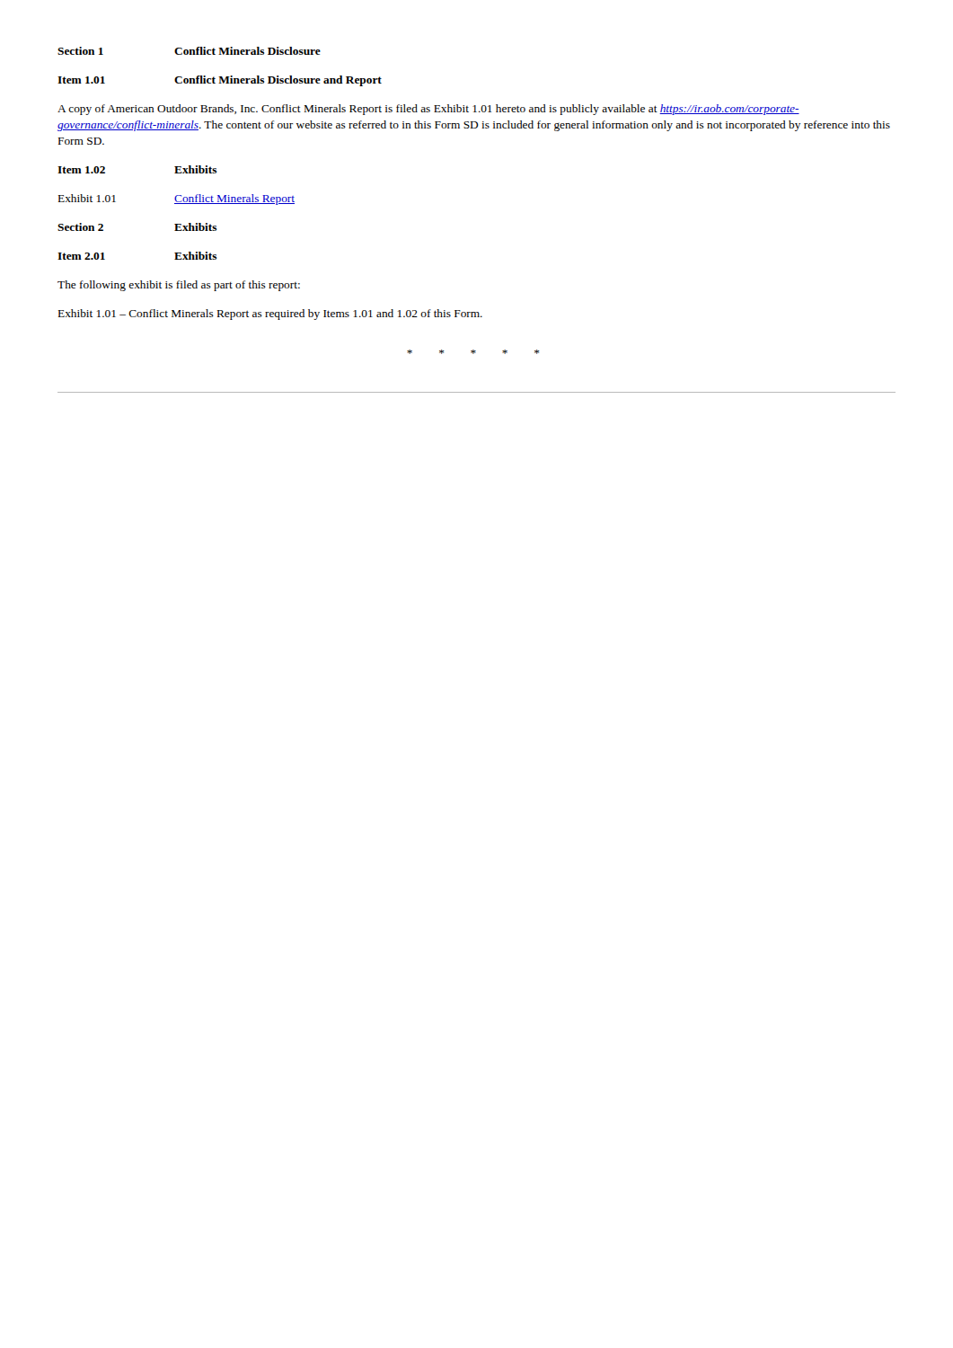| Section 1 | Conflict Minerals Disclosure |
| Item 1.01 | Conflict Minerals Disclosure and Report |
A copy of American Outdoor Brands, Inc. Conflict Minerals Report is filed as Exhibit 1.01 hereto and is publicly available at https://ir.aob.com/corporate-governance/conflict-minerals. The content of our website as referred to in this Form SD is included for general information only and is not incorporated by reference into this Form SD.
| Item 1.02 | Exhibits |
| Exhibit 1.01 | Conflict Minerals Report |
| Section 2 | Exhibits |
| Item 2.01 | Exhibits |
The following exhibit is filed as part of this report:
Exhibit 1.01 – Conflict Minerals Report as required by Items 1.01 and 1.02 of this Form.
* * * * *